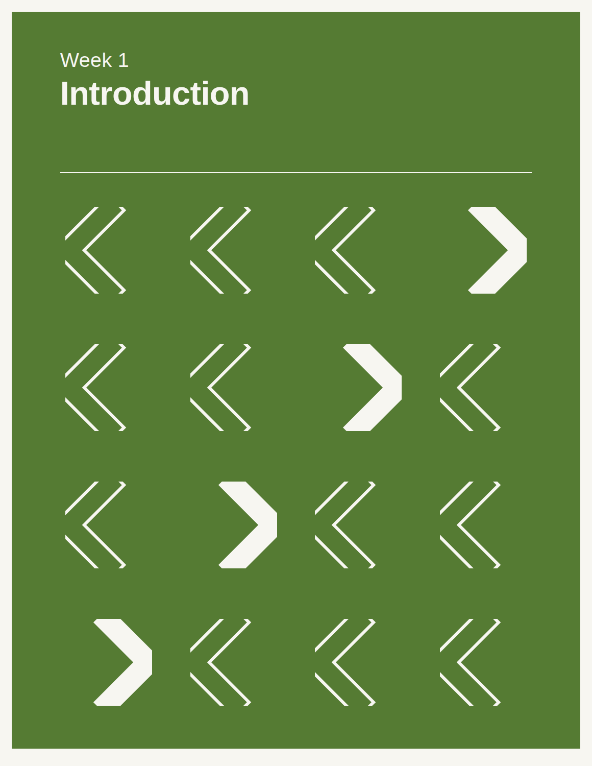Week 1
Introduction